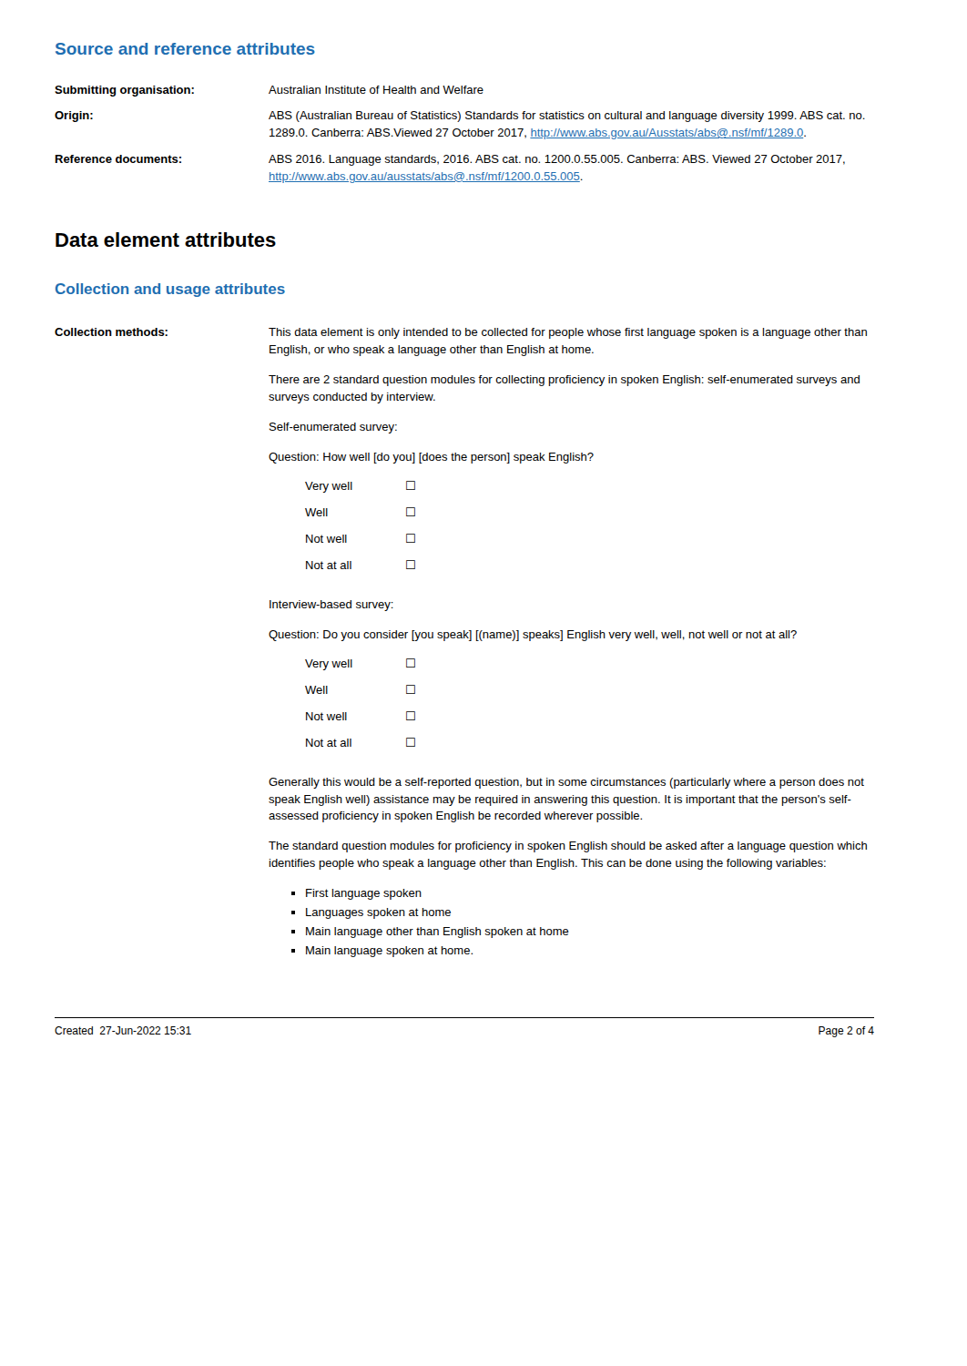Source and reference attributes
| Submitting organisation: | Australian Institute of Health and Welfare |
| Origin: | ABS (Australian Bureau of Statistics) Standards for statistics on cultural and language diversity 1999. ABS cat. no. 1289.0. Canberra: ABS.Viewed 27 October 2017, http://www.abs.gov.au/Ausstats/abs@.nsf/mf/1289.0 . |
| Reference documents: | ABS 2016. Language standards, 2016. ABS cat. no. 1200.0.55.005. Canberra: ABS. Viewed 27 October 2017, http://www.abs.gov.au/ausstats/abs@.nsf/mf/1200.0.55.005 . |
Data element attributes
Collection and usage attributes
| Collection methods: | This data element is only intended to be collected for people whose first language spoken is a language other than English, or who speak a language other than English at home. There are 2 standard question modules for collecting proficiency in spoken English: self-enumerated surveys and surveys conducted by interview. Self-enumerated survey: Question: How well [do you] [does the person] speak English? / Very well / ☐ / / Well / ☐ / / Not well / ☐ / / Not at all / ☐ / Interview-based survey: Question: Do you consider [you speak] [(name)] speaks] English very well, well, not well or not at all? / Very well / ☐ / / Well / ☐ / / Not well / ☐ / / Not at all / ☐ / Generally this would be a self-reported question, but in some circumstances (particularly where a person does not speak English well) assistance may be required in answering this question. It is important that the person's self-assessed proficiency in spoken English be recorded wherever possible. The standard question modules for proficiency in spoken English should be asked after a language question which identifies people who speak a language other than English. This can be done using the following variables: First language spoken Languages spoken at home Main language other than English spoken at home Main language spoken at home. |
Created 27-Jun-2022 15:31 Page 2 of 4